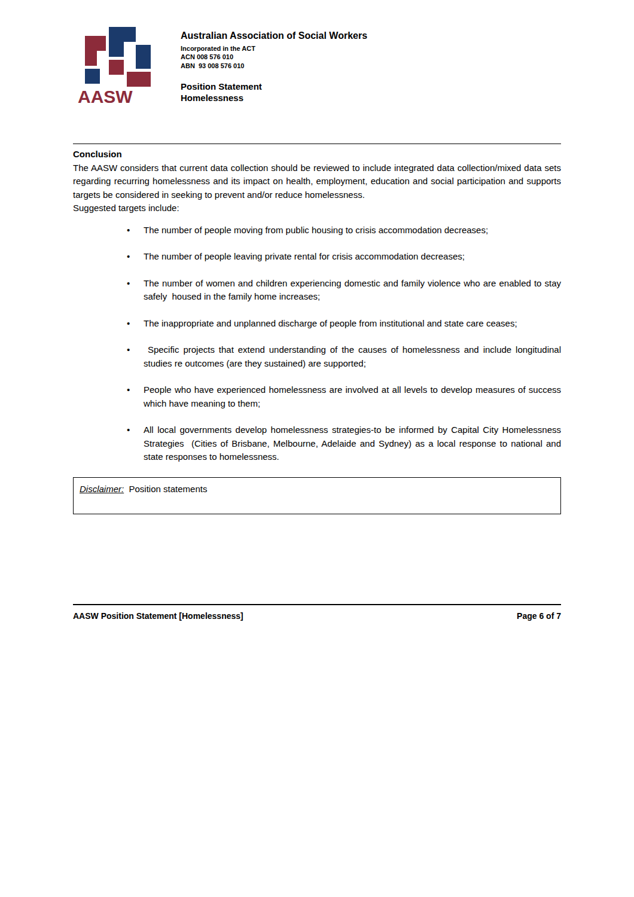AASW
Australian Association of Social Workers
Incorporated in the ACT
ACN 008 576 010
ABN 93 008 576 010
Position Statement
Homelessness
Conclusion
The AASW considers that current data collection should be reviewed to include integrated data collection/mixed data sets regarding recurring homelessness and its impact on health, employment, education and social participation and supports targets be considered in seeking to prevent and/or reduce homelessness.
Suggested targets include:
The number of people moving from public housing to crisis accommodation decreases;
The number of people leaving private rental for crisis accommodation decreases;
The number of women and children experiencing domestic and family violence who are enabled to stay safely housed in the family home increases;
The inappropriate and unplanned discharge of people from institutional and state care ceases;
Specific projects that extend understanding of the causes of homelessness and include longitudinal studies re outcomes (are they sustained) are supported;
People who have experienced homelessness are involved at all levels to develop measures of success which have meaning to them;
All local governments develop homelessness strategies-to be informed by Capital City Homelessness Strategies (Cities of Brisbane, Melbourne, Adelaide and Sydney) as a local response to national and state responses to homelessness.
Disclaimer: Position statements
AASW Position Statement [Homelessness]
Page 6 of 7